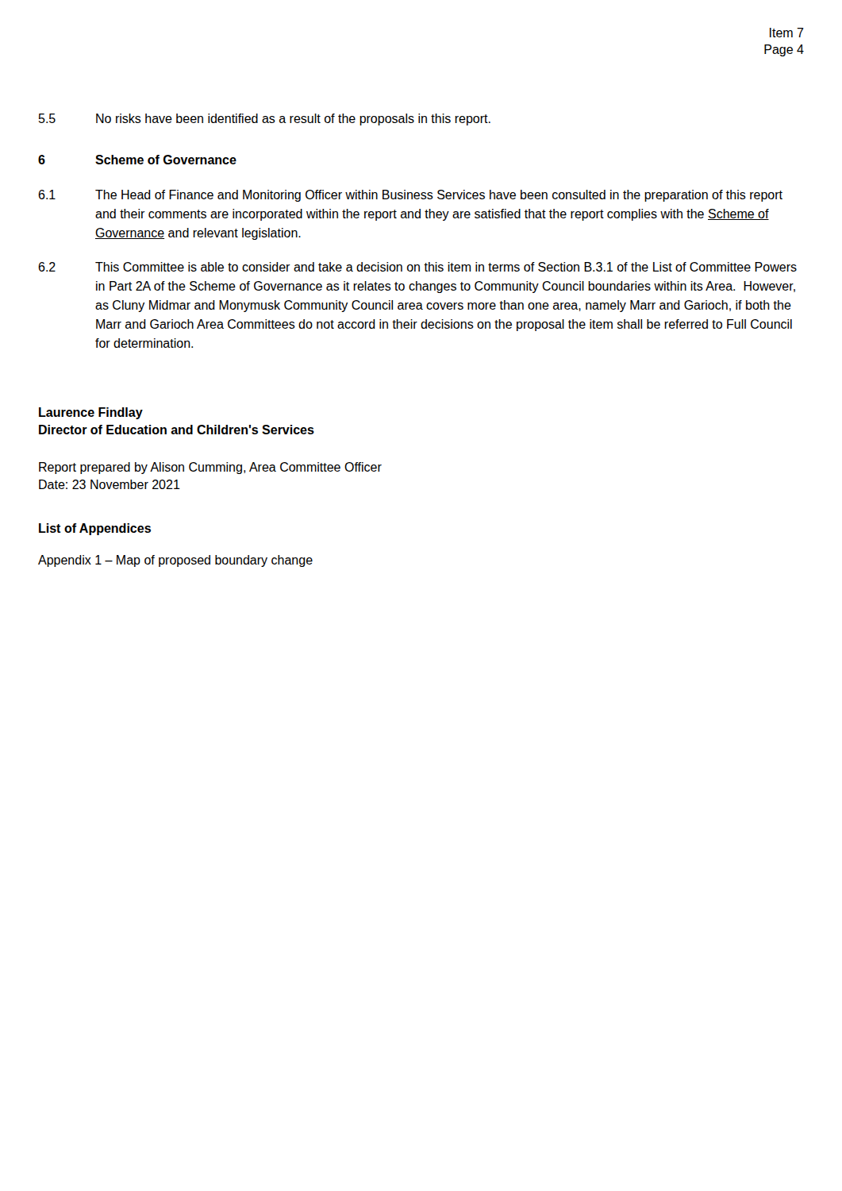Item 7
Page 4
5.5
No risks have been identified as a result of the proposals in this report.
6 Scheme of Governance
6.1
The Head of Finance and Monitoring Officer within Business Services have been consulted in the preparation of this report and their comments are incorporated within the report and they are satisfied that the report complies with the Scheme of Governance and relevant legislation.
6.2
This Committee is able to consider and take a decision on this item in terms of Section B.3.1 of the List of Committee Powers in Part 2A of the Scheme of Governance as it relates to changes to Community Council boundaries within its Area. However, as Cluny Midmar and Monymusk Community Council area covers more than one area, namely Marr and Garioch, if both the Marr and Garioch Area Committees do not accord in their decisions on the proposal the item shall be referred to Full Council for determination.
Laurence Findlay
Director of Education and Children's Services
Report prepared by Alison Cumming, Area Committee Officer
Date: 23 November 2021
List of Appendices
Appendix 1 – Map of proposed boundary change